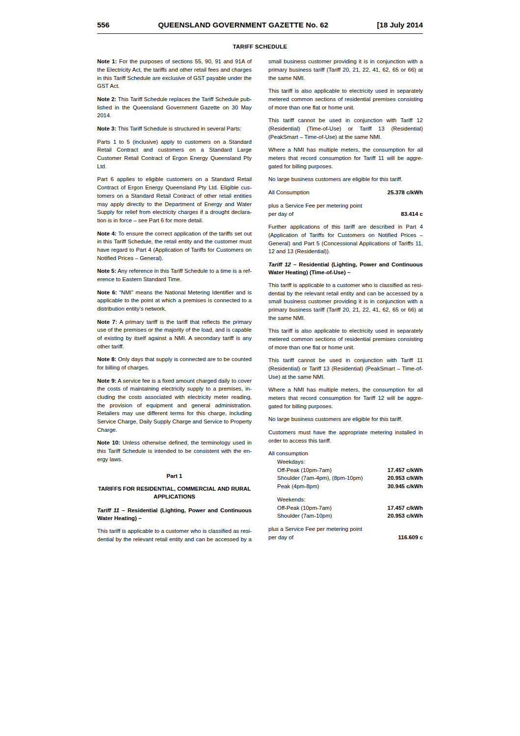556
QUEENSLAND GOVERNMENT GAZETTE No. 62
[18 July 2014
TARIFF SCHEDULE
Note 1: For the purposes of sections 55, 90, 91 and 91A of the Electricity Act, the tariffs and other retail fees and charges in this Tariff Schedule are exclusive of GST payable under the GST Act.
Note 2: This Tariff Schedule replaces the Tariff Schedule published in the Queensland Government Gazette on 30 May 2014.
Note 3: This Tariff Schedule is structured in several Parts:
Parts 1 to 5 (inclusive) apply to customers on a Standard Retail Contract and customers on a Standard Large Customer Retail Contract of Ergon Energy Queensland Pty Ltd.
Part 6 applies to eligible customers on a Standard Retail Contract of Ergon Energy Queensland Pty Ltd. Eligible customers on a Standard Retail Contract of other retail entities may apply directly to the Department of Energy and Water Supply for relief from electricity charges if a drought declaration is in force – see Part 6 for more detail.
Note 4: To ensure the correct application of the tariffs set out in this Tariff Schedule, the retail entity and the customer must have regard to Part 4 (Application of Tariffs for Customers on Notified Prices – General).
Note 5: Any reference in this Tariff Schedule to a time is a reference to Eastern Standard Time.
Note 6: “NMI” means the National Metering Identifier and is applicable to the point at which a premises is connected to a distribution entity’s network.
Note 7: A primary tariff is the tariff that reflects the primary use of the premises or the majority of the load, and is capable of existing by itself against a NMI. A secondary tariff is any other tariff.
Note 8: Only days that supply is connected are to be counted for billing of charges.
Note 9: A service fee is a fixed amount charged daily to cover the costs of maintaining electricity supply to a premises, including the costs associated with electricity meter reading, the provision of equipment and general administration. Retailers may use different terms for this charge, including Service Charge, Daily Supply Charge and Service to Property Charge.
Note 10: Unless otherwise defined, the terminology used in this Tariff Schedule is intended to be consistent with the energy laws.
Part 1
TARIFFS FOR RESIDENTIAL, COMMERCIAL AND RURAL APPLICATIONS
Tariff 11 – Residential (Lighting, Power and Continuous Water Heating) –
This tariff is applicable to a customer who is classified as residential by the relevant retail entity and can be accessed by a small business customer providing it is in conjunction with a primary business tariff (Tariff 20, 21, 22, 41, 62, 65 or 66) at the same NMI.
This tariff is also applicable to electricity used in separately metered common sections of residential premises consisting of more than one flat or home unit.
This tariff cannot be used in conjunction with Tariff 12 (Residential) (Time-of-Use) or Tariff 13 (Residential) (PeakSmart – Time-of-Use) at the same NMI.
Where a NMI has multiple meters, the consumption for all meters that record consumption for Tariff 11 will be aggregated for billing purposes.
No large business customers are eligible for this tariff.
All Consumption 25.378 c/kWh
plus a Service Fee per metering point
per day of 83.414 c
Further applications of this tariff are described in Part 4 (Application of Tariffs for Customers on Notified Prices – General) and Part 5 (Concessional Applications of Tariffs 11, 12 and 13 (Residential)).
Tariff 12 – Residential (Lighting, Power and Continuous Water Heating) (Time-of-Use) –
This tariff is applicable to a customer who is classified as residential by the relevant retail entity and can be accessed by a small business customer providing it is in conjunction with a primary business tariff (Tariff 20, 21, 22, 41, 62, 65 or 66) at the same NMI.
This tariff is also applicable to electricity used in separately metered common sections of residential premises consisting of more than one flat or home unit.
This tariff cannot be used in conjunction with Tariff 11 (Residential) or Tariff 13 (Residential) (PeakSmart – Time-of-Use) at the same NMI.
Where a NMI has multiple meters, the consumption for all meters that record consumption for Tariff 12 will be aggregated for billing purposes.
No large business customers are eligible for this tariff.
Customers must have the appropriate metering installed in order to access this tariff.
All consumption
Weekdays:
Off-Peak (10pm-7am) 17.457 c/kWh
Shoulder (7am-4pm), (8pm-10pm) 20.953 c/kWh
Peak (4pm-8pm) 30.945 c/kWh
Weekends:
Off-Peak (10pm-7am) 17.457 c/kWh
Shoulder (7am-10pm) 20.953 c/kWh
plus a Service Fee per metering point
per day of 116.609 c